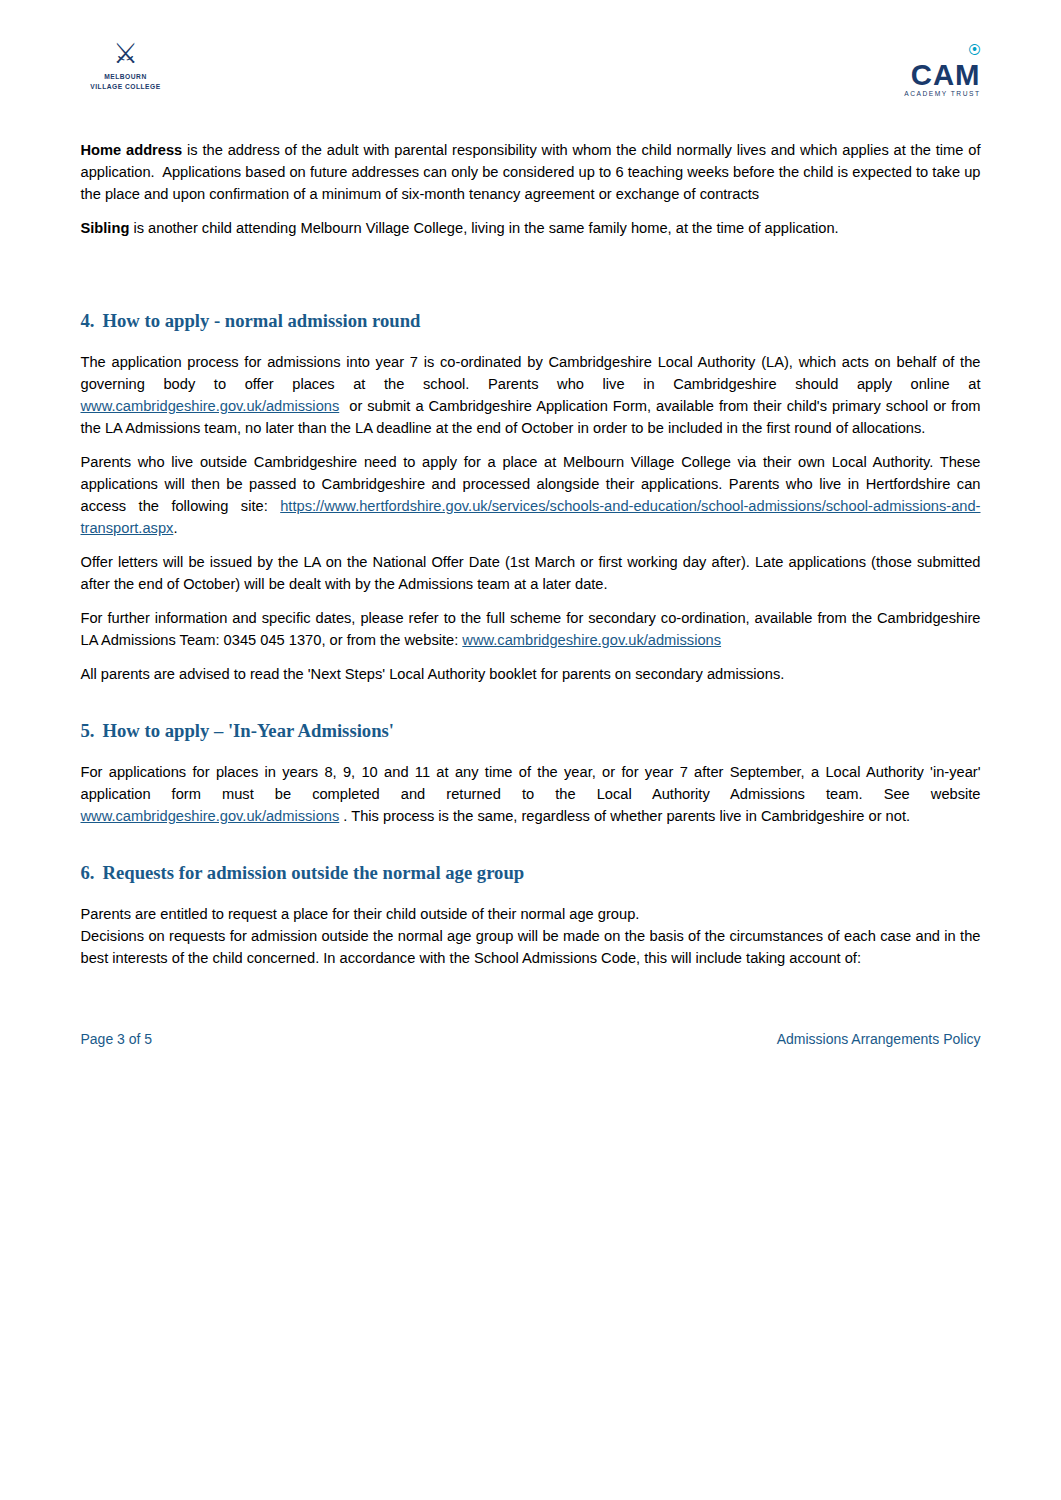⚔
MELBOURN
VILLAGE COLLEGE
⦿
CAM
ACADEMY TRUST
Home address is the address of the adult with parental responsibility with whom the child normally lives and which applies at the time of application. Applications based on future addresses can only be considered up to 6 teaching weeks before the child is expected to take up the place and upon confirmation of a minimum of six-month tenancy agreement or exchange of contracts
Sibling is another child attending Melbourn Village College, living in the same family home, at the time of application.
4. How to apply - normal admission round
The application process for admissions into year 7 is co-ordinated by Cambridgeshire Local Authority (LA), which acts on behalf of the governing body to offer places at the school. Parents who live in Cambridgeshire should apply online at www.cambridgeshire.gov.uk/admissions or submit a Cambridgeshire Application Form, available from their child's primary school or from the LA Admissions team, no later than the LA deadline at the end of October in order to be included in the first round of allocations.
Parents who live outside Cambridgeshire need to apply for a place at Melbourn Village College via their own Local Authority. These applications will then be passed to Cambridgeshire and processed alongside their applications. Parents who live in Hertfordshire can access the following site: https://www.hertfordshire.gov.uk/services/schools-and-education/school-admissions/school-admissions-and-transport.aspx.
Offer letters will be issued by the LA on the National Offer Date (1st March or first working day after). Late applications (those submitted after the end of October) will be dealt with by the Admissions team at a later date.
For further information and specific dates, please refer to the full scheme for secondary co-ordination, available from the Cambridgeshire LA Admissions Team: 0345 045 1370, or from the website: www.cambridgeshire.gov.uk/admissions
All parents are advised to read the 'Next Steps' Local Authority booklet for parents on secondary admissions.
5. How to apply – 'In-Year Admissions'
For applications for places in years 8, 9, 10 and 11 at any time of the year, or for year 7 after September, a Local Authority 'in-year' application form must be completed and returned to the Local Authority Admissions team. See website www.cambridgeshire.gov.uk/admissions . This process is the same, regardless of whether parents live in Cambridgeshire or not.
6. Requests for admission outside the normal age group
Parents are entitled to request a place for their child outside of their normal age group.
Decisions on requests for admission outside the normal age group will be made on the basis of the circumstances of each case and in the best interests of the child concerned. In accordance with the School Admissions Code, this will include taking account of:
Page 3 of 5
Admissions Arrangements Policy